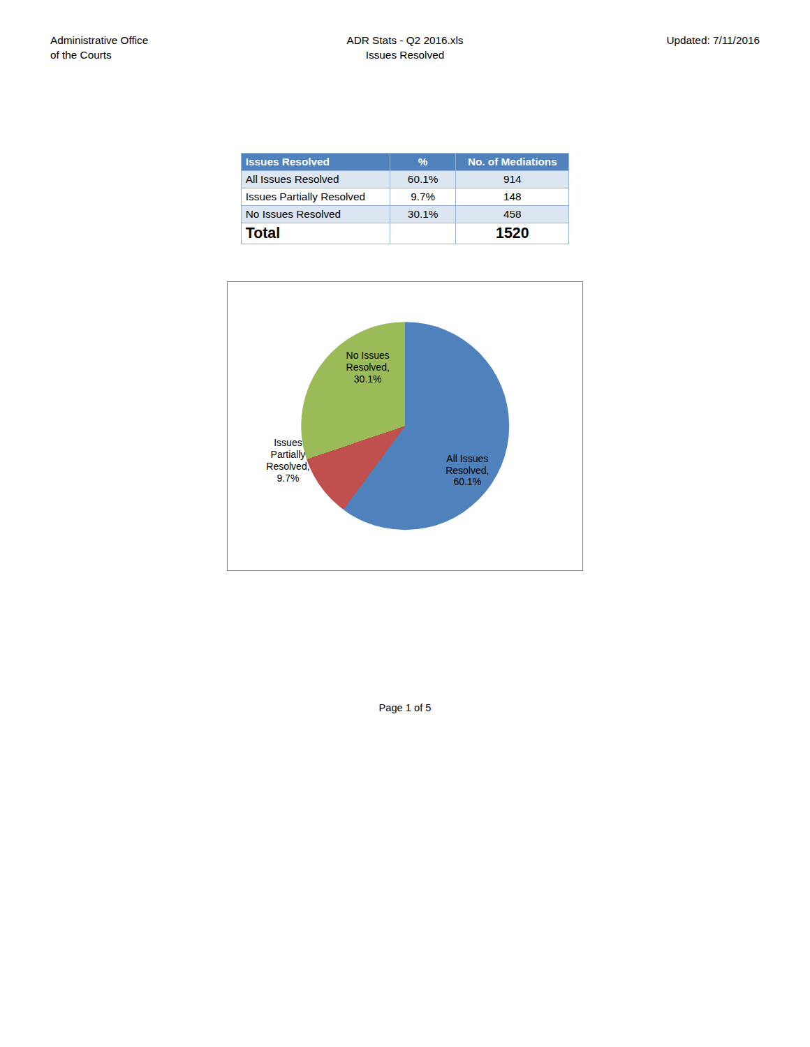Administrative Office
of the Courts
ADR Stats - Q2 2016.xls
Issues Resolved
Updated: 7/11/2016
| Issues Resolved | % | No. of Mediations |
| --- | --- | --- |
| All Issues Resolved | 60.1% | 914 |
| Issues Partially Resolved | 9.7% | 148 |
| No Issues Resolved | 30.1% | 458 |
| Total | | 1520 |
All Issues
Resolved,
60.1%
Issues
Partially
Resolved,
9.7%
No Issues
Resolved,
30.1%
Page 1 of 5